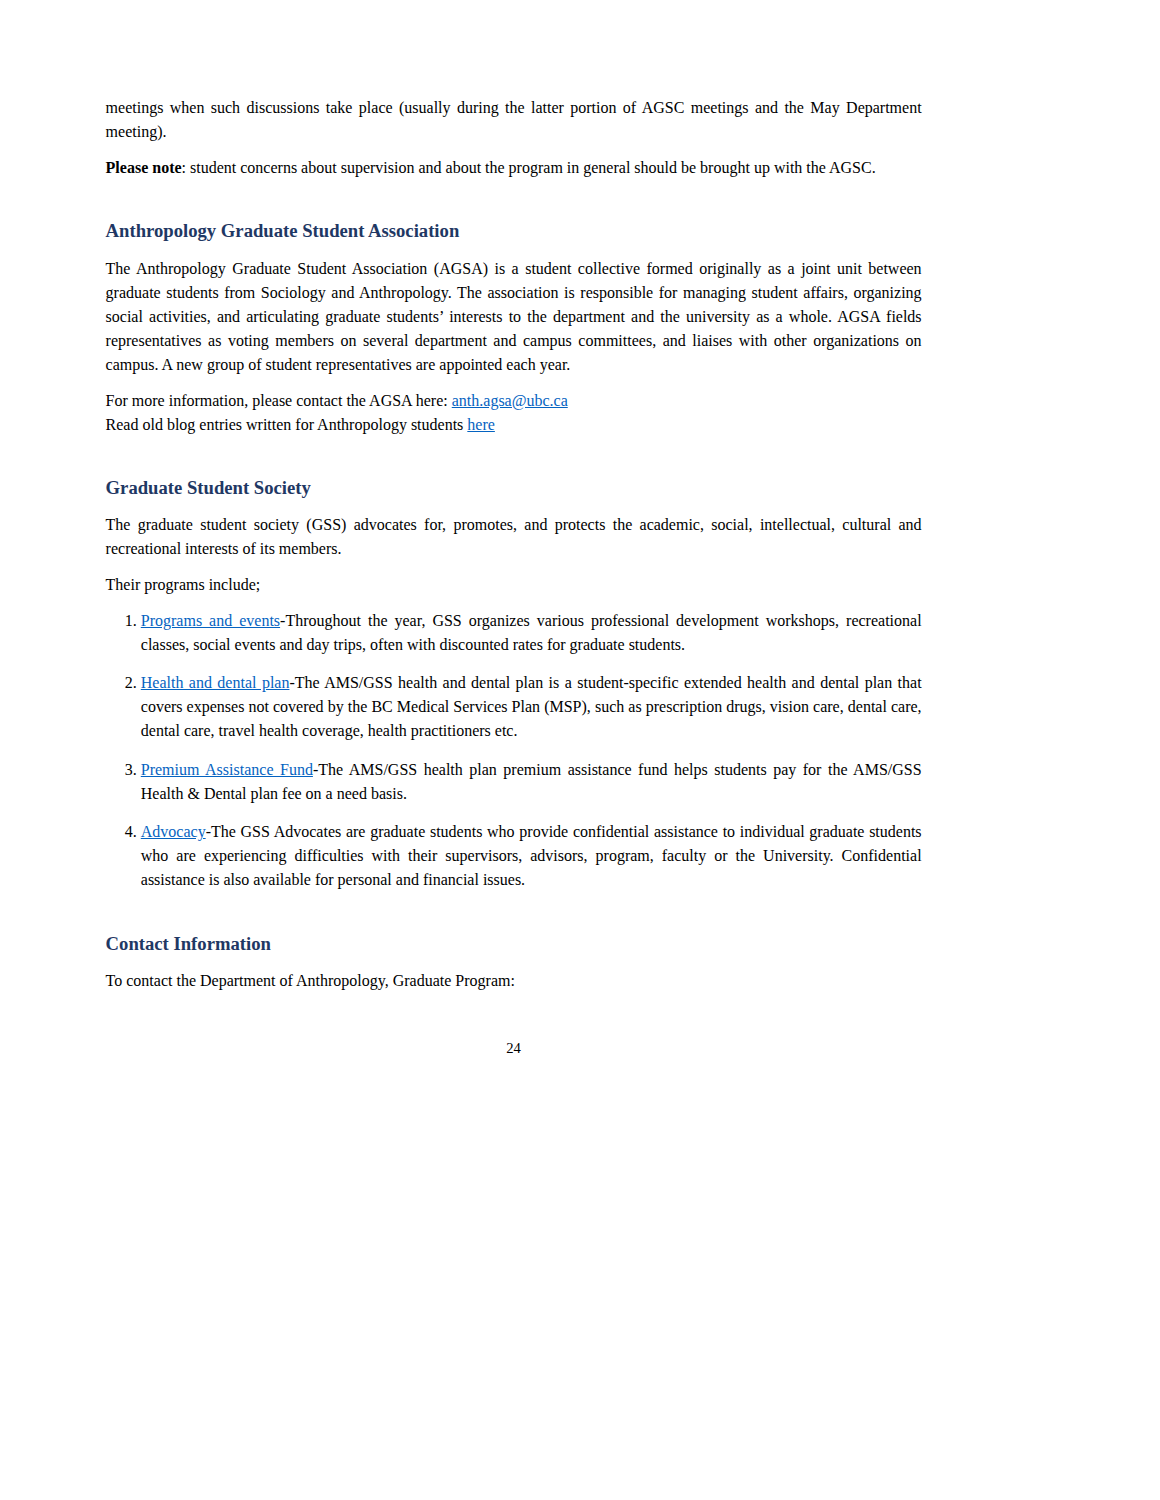meetings when such discussions take place (usually during the latter portion of AGSC meetings and the May Department meeting).
Please note: student concerns about supervision and about the program in general should be brought up with the AGSC.
Anthropology Graduate Student Association
The Anthropology Graduate Student Association (AGSA) is a student collective formed originally as a joint unit between graduate students from Sociology and Anthropology. The association is responsible for managing student affairs, organizing social activities, and articulating graduate students’ interests to the department and the university as a whole. AGSA fields representatives as voting members on several department and campus committees, and liaises with other organizations on campus. A new group of student representatives are appointed each year.
For more information, please contact the AGSA here: anth.agsa@ubc.ca
Read old blog entries written for Anthropology students here
Graduate Student Society
The graduate student society (GSS) advocates for, promotes, and protects the academic, social, intellectual, cultural and recreational interests of its members.
Their programs include;
Programs and events-Throughout the year, GSS organizes various professional development workshops, recreational classes, social events and day trips, often with discounted rates for graduate students.
Health and dental plan-The AMS/GSS health and dental plan is a student-specific extended health and dental plan that covers expenses not covered by the BC Medical Services Plan (MSP), such as prescription drugs, vision care, dental care, dental care, travel health coverage, health practitioners etc.
Premium Assistance Fund-The AMS/GSS health plan premium assistance fund helps students pay for the AMS/GSS Health & Dental plan fee on a need basis.
Advocacy-The GSS Advocates are graduate students who provide confidential assistance to individual graduate students who are experiencing difficulties with their supervisors, advisors, program, faculty or the University. Confidential assistance is also available for personal and financial issues.
Contact Information
To contact the Department of Anthropology, Graduate Program:
24